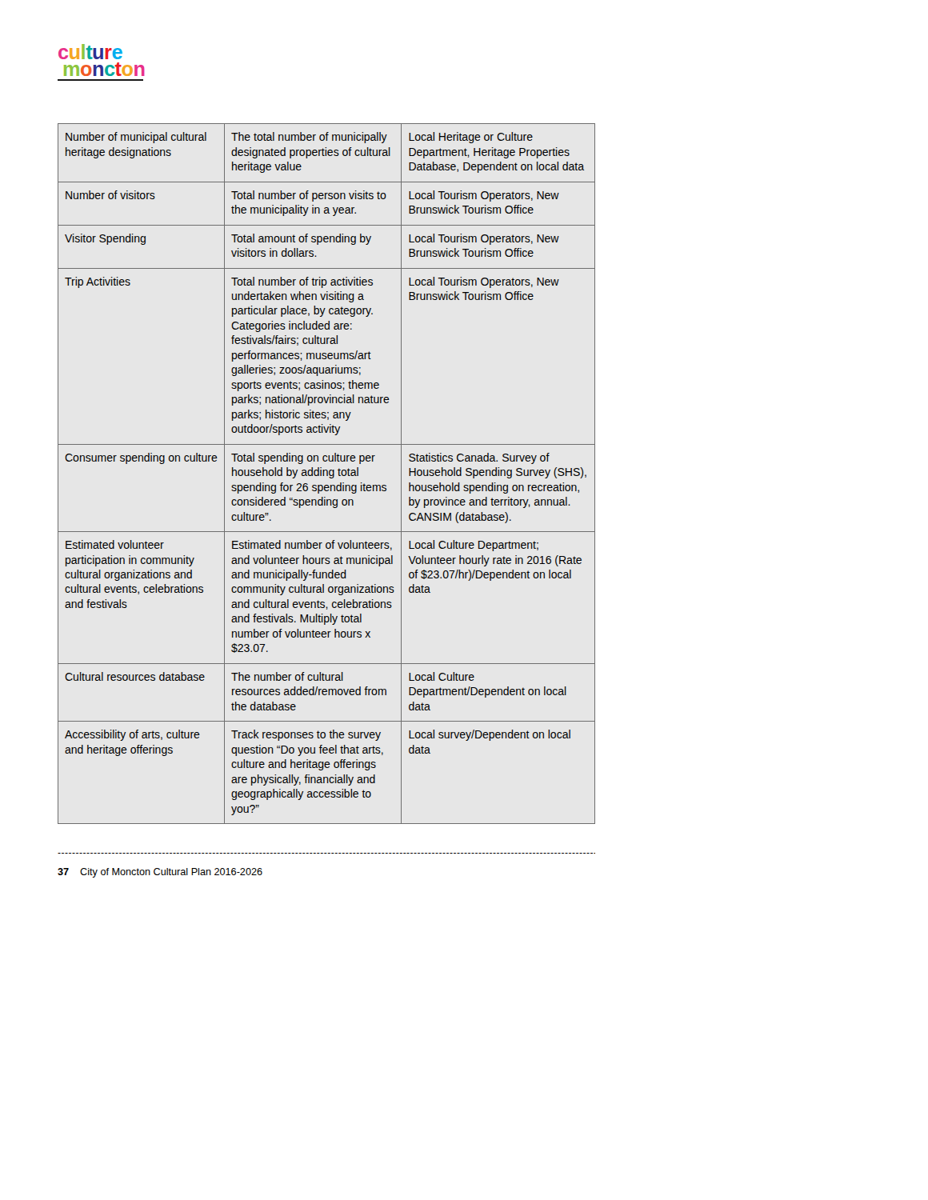culture moncton
| Number of municipal cultural heritage designations | The total number of municipally designated properties of cultural heritage value | Local Heritage or Culture Department, Heritage Properties Database, Dependent on local data |
| Number of visitors | Total number of person visits to the municipality in a year. | Local Tourism Operators, New Brunswick Tourism Office |
| Visitor Spending | Total amount of spending by visitors in dollars. | Local Tourism Operators, New Brunswick Tourism Office |
| Trip Activities | Total number of trip activities undertaken when visiting a particular place, by category. Categories included are: festivals/fairs; cultural performances; museums/art galleries; zoos/aquariums; sports events; casinos; theme parks; national/provincial nature parks; historic sites; any outdoor/sports activity | Local Tourism Operators, New Brunswick Tourism Office |
| Consumer spending on culture | Total spending on culture per household by adding total spending for 26 spending items considered “spending on culture”. | Statistics Canada. Survey of Household Spending Survey (SHS), household spending on recreation, by province and territory, annual. CANSIM (database). |
| Estimated volunteer participation in community cultural organizations and cultural events, celebrations and festivals | Estimated number of volunteers, and volunteer hours at municipal and municipally-funded community cultural organizations and cultural events, celebrations and festivals. Multiply total number of volunteer hours x $23.07. | Local Culture Department; Volunteer hourly rate in 2016 (Rate of $23.07/hr)/Dependent on local data |
| Cultural resources database | The number of cultural resources added/removed from the database | Local Culture Department/Dependent on local data |
| Accessibility of arts, culture and heritage offerings | Track responses to the survey question “Do you feel that arts, culture and heritage offerings are physically, financially and geographically accessible to you?” | Local survey/Dependent on local data |
-------------------------------------------------------------------------------------------------------------------------------------------------------------------
37 City of Moncton Cultural Plan 2016-2026